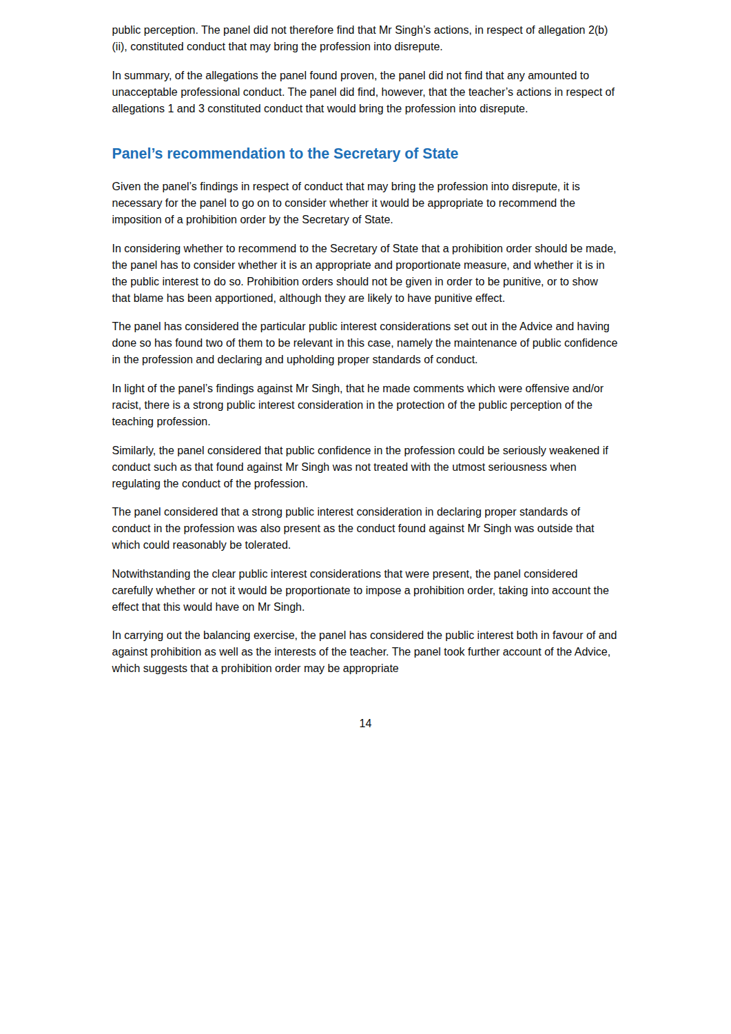public perception. The panel did not therefore find that Mr Singh’s actions, in respect of allegation 2(b)(ii), constituted conduct that may bring the profession into disrepute.
In summary, of the allegations the panel found proven, the panel did not find that any amounted to unacceptable professional conduct. The panel did find, however, that the teacher’s actions in respect of allegations 1 and 3 constituted conduct that would bring the profession into disrepute.
Panel’s recommendation to the Secretary of State
Given the panel’s findings in respect of conduct that may bring the profession into disrepute, it is necessary for the panel to go on to consider whether it would be appropriate to recommend the imposition of a prohibition order by the Secretary of State.
In considering whether to recommend to the Secretary of State that a prohibition order should be made, the panel has to consider whether it is an appropriate and proportionate measure, and whether it is in the public interest to do so. Prohibition orders should not be given in order to be punitive, or to show that blame has been apportioned, although they are likely to have punitive effect.
The panel has considered the particular public interest considerations set out in the Advice and having done so has found two of them to be relevant in this case, namely the maintenance of public confidence in the profession and declaring and upholding proper standards of conduct.
In light of the panel’s findings against Mr Singh, that he made comments which were offensive and/or racist, there is a strong public interest consideration in the protection of the public perception of the teaching profession.
Similarly, the panel considered that public confidence in the profession could be seriously weakened if conduct such as that found against Mr Singh was not treated with the utmost seriousness when regulating the conduct of the profession.
The panel considered that a strong public interest consideration in declaring proper standards of conduct in the profession was also present as the conduct found against Mr Singh was outside that which could reasonably be tolerated.
Notwithstanding the clear public interest considerations that were present, the panel considered carefully whether or not it would be proportionate to impose a prohibition order, taking into account the effect that this would have on Mr Singh.
In carrying out the balancing exercise, the panel has considered the public interest both in favour of and against prohibition as well as the interests of the teacher. The panel took further account of the Advice, which suggests that a prohibition order may be appropriate
14